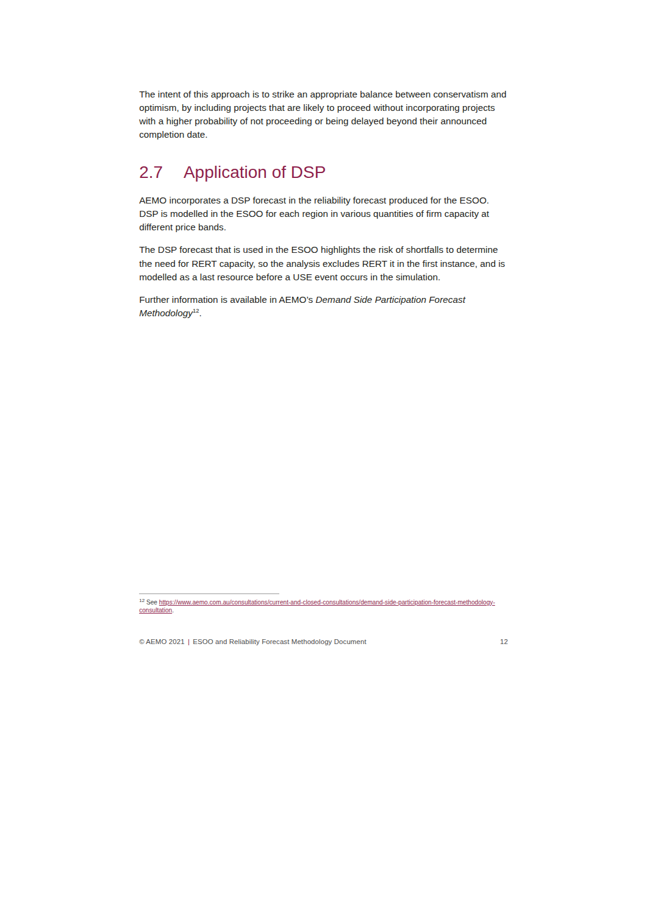The intent of this approach is to strike an appropriate balance between conservatism and optimism, by including projects that are likely to proceed without incorporating projects with a higher probability of not proceeding or being delayed beyond their announced completion date.
2.7 Application of DSP
AEMO incorporates a DSP forecast in the reliability forecast produced for the ESOO. DSP is modelled in the ESOO for each region in various quantities of firm capacity at different price bands.
The DSP forecast that is used in the ESOO highlights the risk of shortfalls to determine the need for RERT capacity, so the analysis excludes RERT it in the first instance, and is modelled as a last resource before a USE event occurs in the simulation.
Further information is available in AEMO’s Demand Side Participation Forecast Methodology12.
12 See https://www.aemo.com.au/consultations/current-and-closed-consultations/demand-side-participation-forecast-methodology-consultation.
© AEMO 2021 | ESOO and Reliability Forecast Methodology Document
12